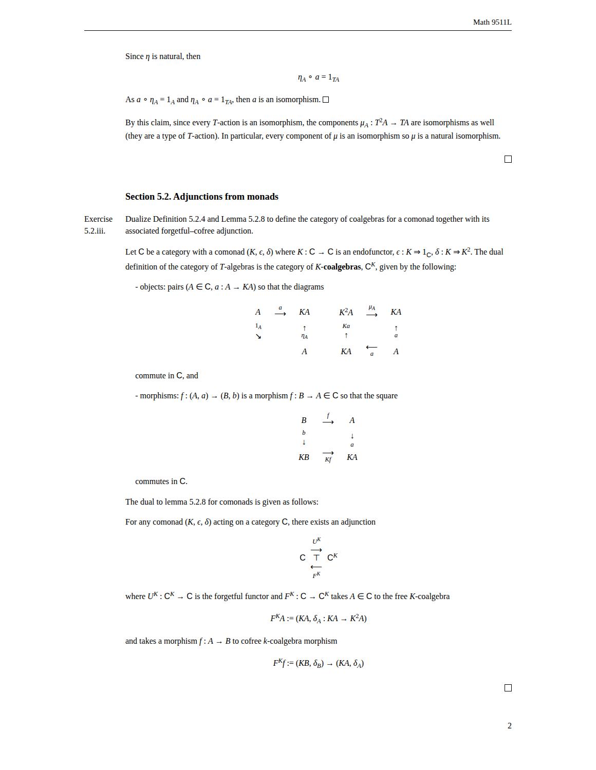Math 9511L
Since η is natural, then
ηA ∘ a = 1TA
As a ∘ ηA = 1A and ηA ∘ a = 1TA, then a is an isomorphism.
By this claim, since every T-action is an isomorphism, the components μA : T 2 A → TA are isomorphisms as well (they are a type of T-action). In particular, every component of μ is an isomorphism so μ is a natural isomorphism.
Section 5.2. Adjunctions from monads
Exercise 5.2.iii.
Dualize Definition 5.2.4 and Lemma 5.2.8 to define the category of coalgebras for a comonad together with its associated forgetful–cofree adjunction.
Let C be a category with a comonad (K, ϵ, δ) where K : C → C is an endofunctor, ϵ : K ⇒ 1C, δ : K ⇒ K 2. The dual definition of the category of T-algebras is the category of K-coalgebras, CK, given by the following:
objects: pairs (A ∈ C, a : A → KA) so that the diagrams
| A | a ⟶ | KA | | K 2 A | μ A ⟶ | KA |
| 1 A ↘ | | ↑ η A | | Ka ↑ | | ↑ a |
| | | A | | KA | ⟵ a | A |
commute in C, and
morphisms: f : (A, a) → (B, b) is a morphism f : B → A ∈ C so that the square
| B | f ⟶ | A |
| b ↓ | | ↓ a |
| KB | ⟶ Kf | KA |
commutes in C.
The dual to lemma 5.2.8 for comonads is given as follows:
For any comonad (K, ϵ, δ) acting on a category C, there exists an adjunction
C UK
⟶
⊤
⟵
FK CK
where UK : CK → C is the forgetful functor and FK : C → CK takes A ∈ C to the free K-coalgebra
FKA := (KA, δA : KA → K 2 A)
and takes a morphism f : A → B to cofree k-coalgebra morphism
FKf := (KB, δB) → (KA, δA)
2